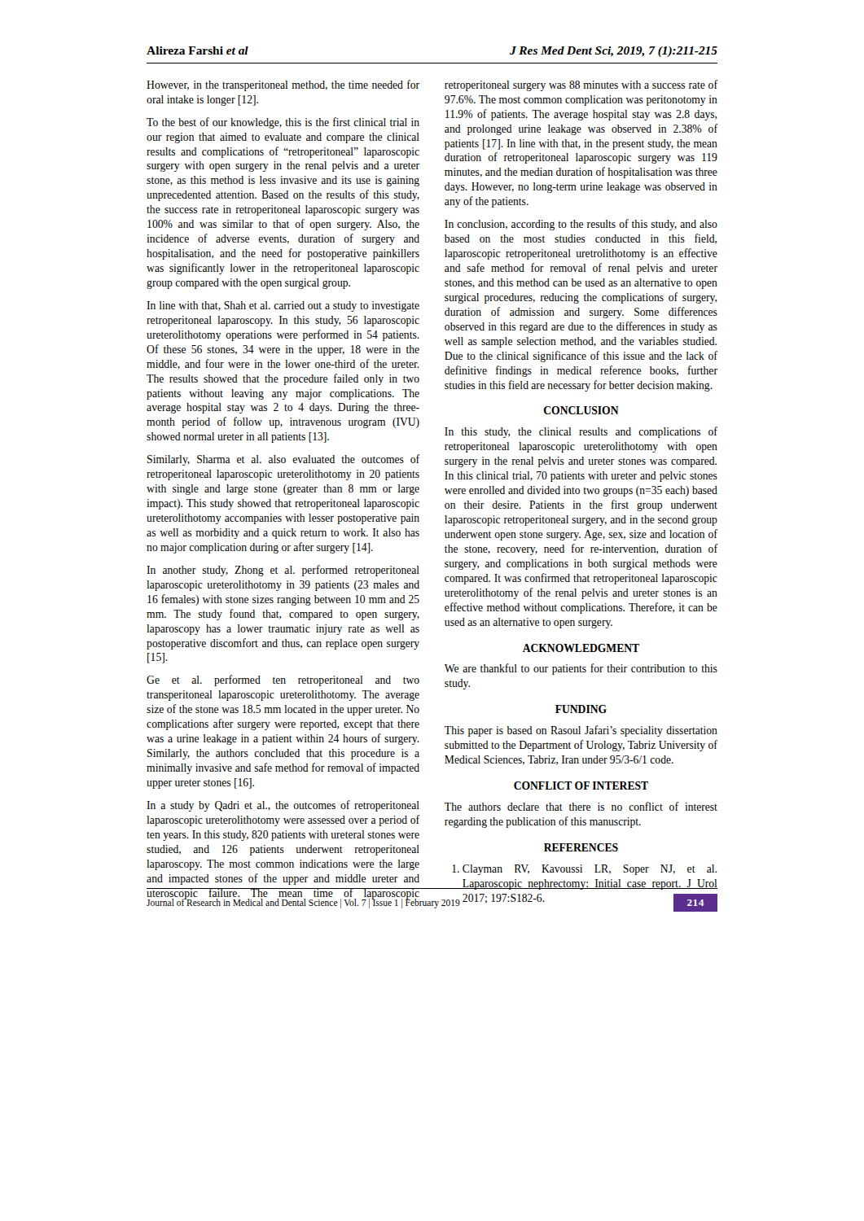Alireza Farshi et al
J Res Med Dent Sci, 2019, 7 (1):211-215
However, in the transperitoneal method, the time needed for oral intake is longer [12].
To the best of our knowledge, this is the first clinical trial in our region that aimed to evaluate and compare the clinical results and complications of “retroperitoneal” laparoscopic surgery with open surgery in the renal pelvis and a ureter stone, as this method is less invasive and its use is gaining unprecedented attention. Based on the results of this study, the success rate in retroperitoneal laparoscopic surgery was 100% and was similar to that of open surgery. Also, the incidence of adverse events, duration of surgery and hospitalisation, and the need for postoperative painkillers was significantly lower in the retroperitoneal laparoscopic group compared with the open surgical group.
In line with that, Shah et al. carried out a study to investigate retroperitoneal laparoscopy. In this study, 56 laparoscopic ureterolithotomy operations were performed in 54 patients. Of these 56 stones, 34 were in the upper, 18 were in the middle, and four were in the lower one-third of the ureter. The results showed that the procedure failed only in two patients without leaving any major complications. The average hospital stay was 2 to 4 days. During the three-month period of follow up, intravenous urogram (IVU) showed normal ureter in all patients [13].
Similarly, Sharma et al. also evaluated the outcomes of retroperitoneal laparoscopic ureterolithotomy in 20 patients with single and large stone (greater than 8 mm or large impact). This study showed that retroperitoneal laparoscopic ureterolithotomy accompanies with lesser postoperative pain as well as morbidity and a quick return to work. It also has no major complication during or after surgery [14].
In another study, Zhong et al. performed retroperitoneal laparoscopic ureterolithotomy in 39 patients (23 males and 16 females) with stone sizes ranging between 10 mm and 25 mm. The study found that, compared to open surgery, laparoscopy has a lower traumatic injury rate as well as postoperative discomfort and thus, can replace open surgery [15].
Ge et al. performed ten retroperitoneal and two transperitoneal laparoscopic ureterolithotomy. The average size of the stone was 18.5 mm located in the upper ureter. No complications after surgery were reported, except that there was a urine leakage in a patient within 24 hours of surgery. Similarly, the authors concluded that this procedure is a minimally invasive and safe method for removal of impacted upper ureter stones [16].
In a study by Qadri et al., the outcomes of retroperitoneal laparoscopic ureterolithotomy were assessed over a period of ten years. In this study, 820 patients with ureteral stones were studied, and 126 patients underwent retroperitoneal laparoscopy. The most common indications were the large and impacted stones of the upper and middle ureter and uteroscopic failure. The mean time of laparoscopic retroperitoneal surgery was 88 minutes with a success rate of 97.6%. The most common complication was peritonotomy in 11.9% of patients. The average hospital stay was 2.8 days, and prolonged urine leakage was observed in 2.38% of patients [17]. In line with that, in the present study, the mean duration of retroperitoneal laparoscopic surgery was 119 minutes, and the median duration of hospitalisation was three days. However, no long-term urine leakage was observed in any of the patients.
In conclusion, according to the results of this study, and also based on the most studies conducted in this field, laparoscopic retroperitoneal uretrolithotomy is an effective and safe method for removal of renal pelvis and ureter stones, and this method can be used as an alternative to open surgical procedures, reducing the complications of surgery, duration of admission and surgery. Some differences observed in this regard are due to the differences in study as well as sample selection method, and the variables studied. Due to the clinical significance of this issue and the lack of definitive findings in medical reference books, further studies in this field are necessary for better decision making.
Conclusion
In this study, the clinical results and complications of retroperitoneal laparoscopic ureterolithotomy with open surgery in the renal pelvis and ureter stones was compared. In this clinical trial, 70 patients with ureter and pelvic stones were enrolled and divided into two groups (n=35 each) based on their desire. Patients in the first group underwent laparoscopic retroperitoneal surgery, and in the second group underwent open stone surgery. Age, sex, size and location of the stone, recovery, need for re-intervention, duration of surgery, and complications in both surgical methods were compared. It was confirmed that retroperitoneal laparoscopic ureterolithotomy of the renal pelvis and ureter stones is an effective method without complications. Therefore, it can be used as an alternative to open surgery.
Acknowledgment
We are thankful to our patients for their contribution to this study.
Funding
This paper is based on Rasoul Jafari’s speciality dissertation submitted to the Department of Urology, Tabriz University of Medical Sciences, Tabriz, Iran under 95/3-6/1 code.
Conflict of Interest
The authors declare that there is no conflict of interest regarding the publication of this manuscript.
References
Clayman RV, Kavoussi LR, Soper NJ, et al. Laparoscopic nephrectomy: Initial case report. J Urol 2017; 197:S182-6.
Journal of Research in Medical and Dental Science | Vol. 7 | Issue 1 | February 2019
214